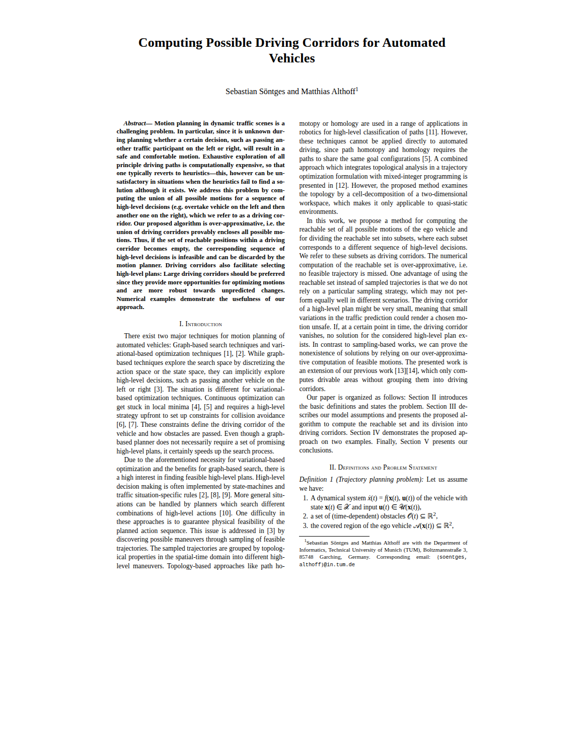Computing Possible Driving Corridors for Automated Vehicles
Sebastian Söntges and Matthias Althoff1
Abstract— Motion planning in dynamic traffic scenes is a challenging problem. In particular, since it is unknown during planning whether a certain decision, such as passing another traffic participant on the left or right, will result in a safe and comfortable motion. Exhaustive exploration of all principle driving paths is computationally expensive, so that one typically reverts to heuristics—this, however can be unsatisfactory in situations when the heuristics fail to find a solution although it exists. We address this problem by computing the union of all possible motions for a sequence of high-level decisions (e.g. overtake vehicle on the left and then another one on the right), which we refer to as a driving corridor. Our proposed algorithm is over-approximative, i.e. the union of driving corridors provably encloses all possible motions. Thus, if the set of reachable positions within a driving corridor becomes empty, the corresponding sequence of high-level decisions is infeasible and can be discarded by the motion planner. Driving corridors also facilitate selecting high-level plans: Large driving corridors should be preferred since they provide more opportunities for optimizing motions and are more robust towards unpredicted changes. Numerical examples demonstrate the usefulness of our approach.
I. Introduction
There exist two major techniques for motion planning of automated vehicles: Graph-based search techniques and variational-based optimization techniques [1], [2]. While graph-based techniques explore the search space by discretizing the action space or the state space, they can implicitly explore high-level decisions, such as passing another vehicle on the left or right [3]. The situation is different for variational-based optimization techniques. Continuous optimization can get stuck in local minima [4], [5] and requires a high-level strategy upfront to set up constraints for collision avoidance [6], [7]. These constraints define the driving corridor of the vehicle and how obstacles are passed. Even though a graph-based planner does not necessarily require a set of promising high-level plans, it certainly speeds up the search process.
Due to the aforementioned necessity for variational-based optimization and the benefits for graph-based search, there is a high interest in finding feasible high-level plans. High-level decision making is often implemented by state-machines and traffic situation-specific rules [2], [8], [9]. More general situations can be handled by planners which search different combinations of high-level actions [10]. One difficulty in these approaches is to guarantee physical feasibility of the planned action sequence. This issue is addressed in [3] by discovering possible maneuvers through sampling of feasible trajectories. The sampled trajectories are grouped by topological properties in the spatial-time domain into different high-level maneuvers. Topology-based approaches like path homotopy or homology are used in a range of applications in robotics for high-level classification of paths [11]. However, these techniques cannot be applied directly to automated driving, since path homotopy and homology requires the paths to share the same goal configurations [5]. A combined approach which integrates topological analysis in a trajectory optimization formulation with mixed-integer programming is presented in [12]. However, the proposed method examines the topology by a cell-decomposition of a two-dimensional workspace, which makes it only applicable to quasi-static environments.
In this work, we propose a method for computing the reachable set of all possible motions of the ego vehicle and for dividing the reachable set into subsets, where each subset corresponds to a different sequence of high-level decisions. We refer to these subsets as driving corridors. The numerical computation of the reachable set is over-approximative, i.e. no feasible trajectory is missed. One advantage of using the reachable set instead of sampled trajectories is that we do not rely on a particular sampling strategy, which may not perform equally well in different scenarios. The driving corridor of a high-level plan might be very small, meaning that small variations in the traffic prediction could render a chosen motion unsafe. If, at a certain point in time, the driving corridor vanishes, no solution for the considered high-level plan exists. In contrast to sampling-based works, we can prove the nonexistence of solutions by relying on our over-approximative computation of feasible motions. The presented work is an extension of our previous work [13][14], which only computes drivable areas without grouping them into driving corridors.
Our paper is organized as follows: Section II introduces the basic definitions and states the problem. Section III describes our model assumptions and presents the proposed algorithm to compute the reachable set and its division into driving corridors. Section IV demonstrates the proposed approach on two examples. Finally, Section V presents our conclusions.
II. Definitions and Problem Statement
Definition 1 (Trajectory planning problem): Let us assume we have:
A dynamical system ẋ(t) = f(x(t), u(t)) of the vehicle with state x(t) ∈ 𝒳 and input u(t) ∈ 𝒰(x(t)),
a set of (time-dependent) obstacles 𝒪(t) ⊆ ℝ2,
the covered region of the ego vehicle 𝒜(x(t)) ⊆ ℝ2,
1Sebastian Söntges and Matthias Althoff are with the Department of Informatics, Technical University of Munich (TUM), Boltzmannstraße 3, 85748 Garching, Germany. Corresponding email: {soentges, althoff}@in.tum.de